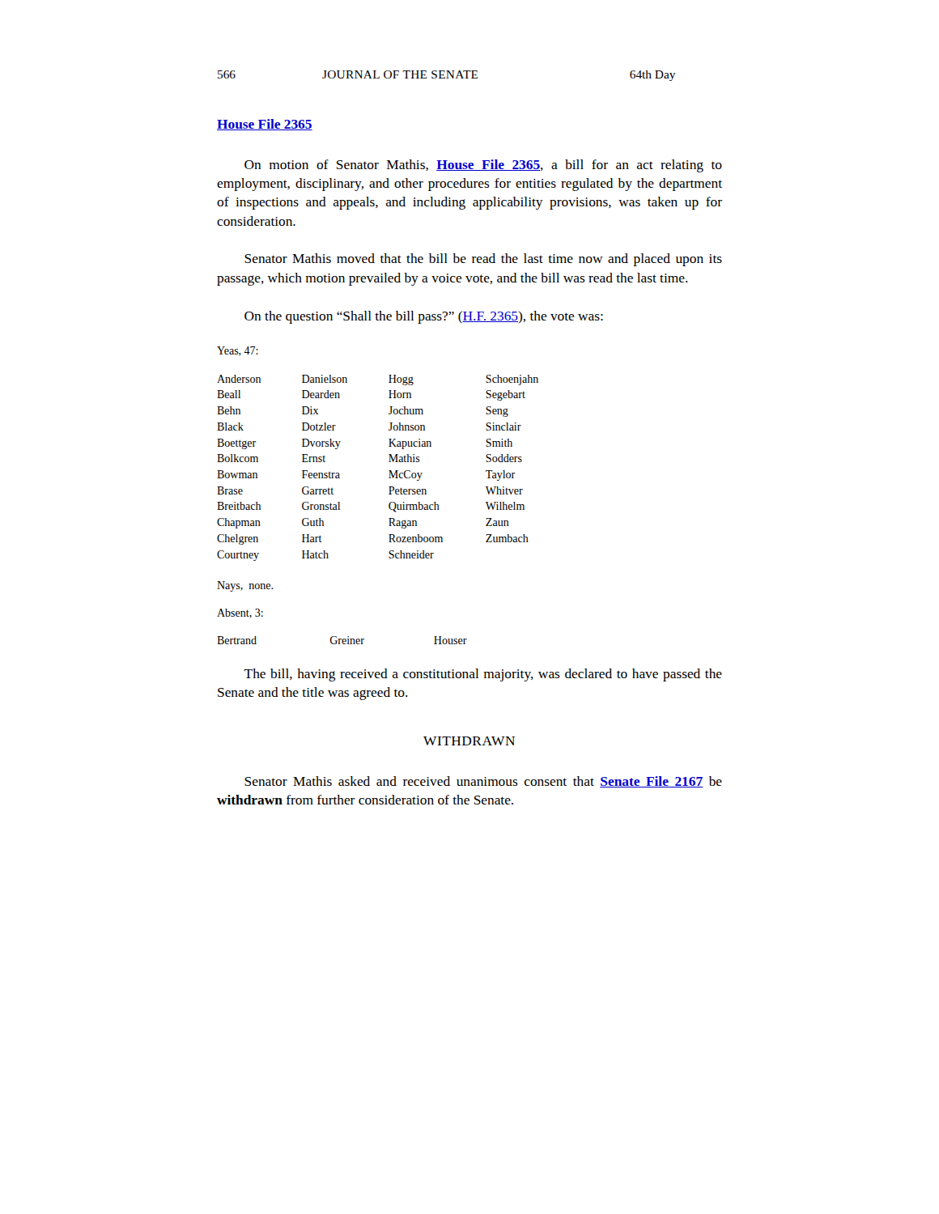566
JOURNAL OF THE SENATE
64th Day
House File 2365
On motion of Senator Mathis, House File 2365, a bill for an act relating to employment, disciplinary, and other procedures for entities regulated by the department of inspections and appeals, and including applicability provisions, was taken up for consideration.
Senator Mathis moved that the bill be read the last time now and placed upon its passage, which motion prevailed by a voice vote, and the bill was read the last time.
On the question “Shall the bill pass?” (H.F. 2365), the vote was:
Yeas, 47:
| Anderson | Danielson | Hogg | Schoenjahn |
| Beall | Dearden | Horn | Segebart |
| Behn | Dix | Jochum | Seng |
| Black | Dotzler | Johnson | Sinclair |
| Boettger | Dvorsky | Kapucian | Smith |
| Bolkcom | Ernst | Mathis | Sodders |
| Bowman | Feenstra | McCoy | Taylor |
| Brase | Garrett | Petersen | Whitver |
| Breitbach | Gronstal | Quirmbach | Wilhelm |
| Chapman | Guth | Ragan | Zaun |
| Chelgren | Hart | Rozenboom | Zumbach |
| Courtney | Hatch | Schneider | |
Nays, none.
Absent, 3:
| Bertrand | Greiner | Houser | |
The bill, having received a constitutional majority, was declared to have passed the Senate and the title was agreed to.
WITHDRAWN
Senator Mathis asked and received unanimous consent that Senate File 2167 be withdrawn from further consideration of the Senate.